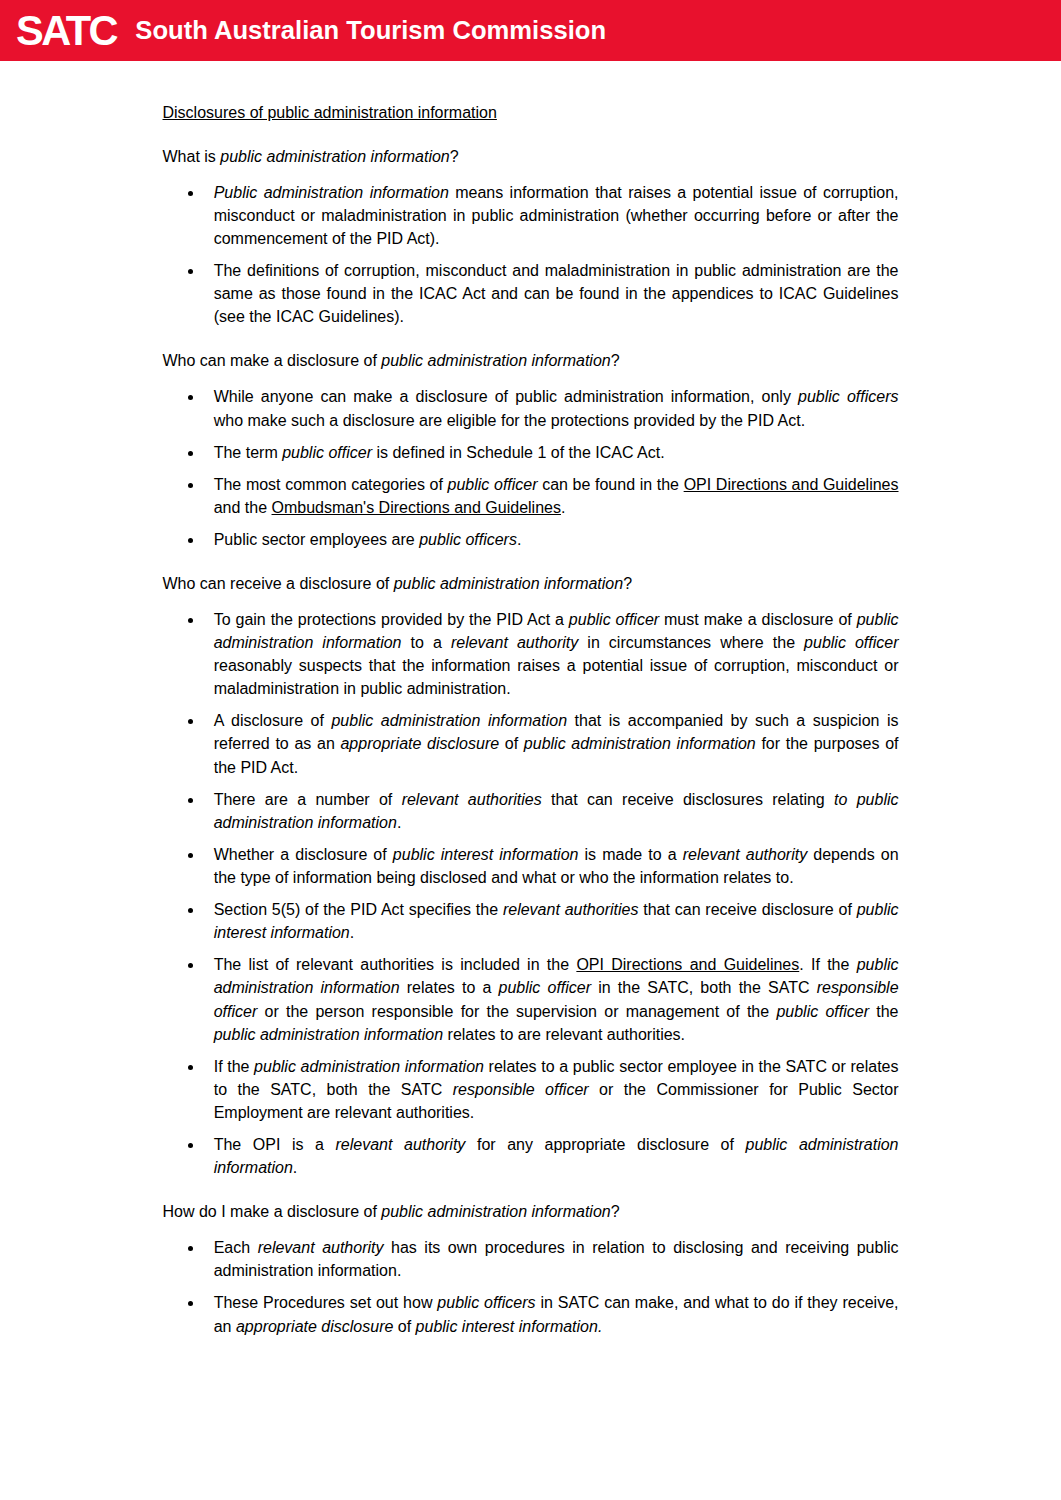SATC South Australian Tourism Commission
Disclosures of public administration information
What is public administration information?
Public administration information means information that raises a potential issue of corruption, misconduct or maladministration in public administration (whether occurring before or after the commencement of the PID Act).
The definitions of corruption, misconduct and maladministration in public administration are the same as those found in the ICAC Act and can be found in the appendices to ICAC Guidelines (see the ICAC Guidelines).
Who can make a disclosure of public administration information?
While anyone can make a disclosure of public administration information, only public officers who make such a disclosure are eligible for the protections provided by the PID Act.
The term public officer is defined in Schedule 1 of the ICAC Act.
The most common categories of public officer can be found in the OPI Directions and Guidelines and the Ombudsman's Directions and Guidelines.
Public sector employees are public officers.
Who can receive a disclosure of public administration information?
To gain the protections provided by the PID Act a public officer must make a disclosure of public administration information to a relevant authority in circumstances where the public officer reasonably suspects that the information raises a potential issue of corruption, misconduct or maladministration in public administration.
A disclosure of public administration information that is accompanied by such a suspicion is referred to as an appropriate disclosure of public administration information for the purposes of the PID Act.
There are a number of relevant authorities that can receive disclosures relating to public administration information.
Whether a disclosure of public interest information is made to a relevant authority depends on the type of information being disclosed and what or who the information relates to.
Section 5(5) of the PID Act specifies the relevant authorities that can receive disclosure of public interest information.
The list of relevant authorities is included in the OPI Directions and Guidelines. If the public administration information relates to a public officer in the SATC, both the SATC responsible officer or the person responsible for the supervision or management of the public officer the public administration information relates to are relevant authorities.
If the public administration information relates to a public sector employee in the SATC or relates to the SATC, both the SATC responsible officer or the Commissioner for Public Sector Employment are relevant authorities.
The OPI is a relevant authority for any appropriate disclosure of public administration information.
How do I make a disclosure of public administration information?
Each relevant authority has its own procedures in relation to disclosing and receiving public administration information.
These Procedures set out how public officers in SATC can make, and what to do if they receive, an appropriate disclosure of public interest information.